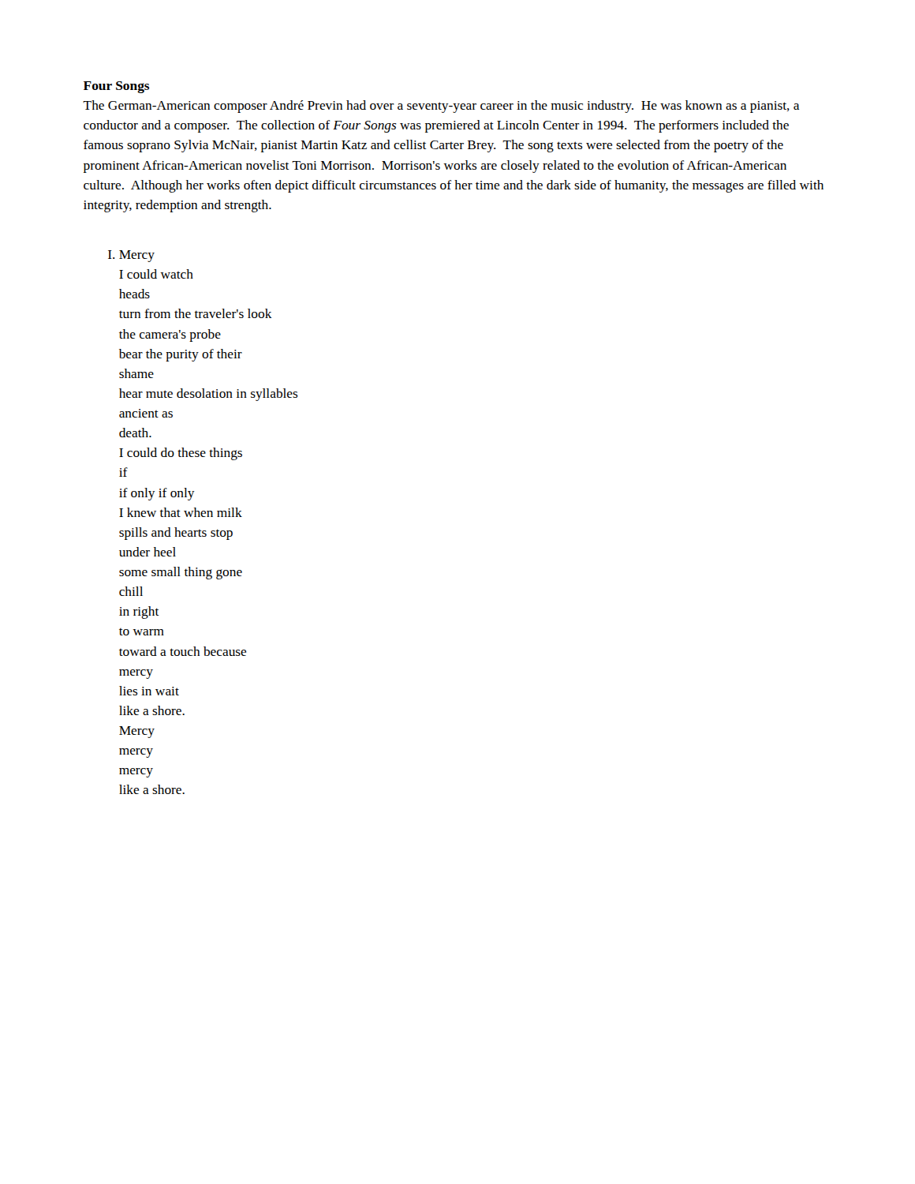Four Songs
The German-American composer André Previn had over a seventy-year career in the music industry. He was known as a pianist, a conductor and a composer. The collection of Four Songs was premiered at Lincoln Center in 1994. The performers included the famous soprano Sylvia McNair, pianist Martin Katz and cellist Carter Brey. The song texts were selected from the poetry of the prominent African-American novelist Toni Morrison. Morrison's works are closely related to the evolution of African-American culture. Although her works often depict difficult circumstances of her time and the dark side of humanity, the messages are filled with integrity, redemption and strength.
Mercy
I could watch heads turn from the traveler's look the camera's probe bear the purity of their shame hear mute desolation in syllables ancient as death. I could do these things if if only if only I knew that when milk spills and hearts stop under heel some small thing gone chill in right to warm toward a touch because mercy lies in wait like a shore. Mercy mercy mercy like a shore.